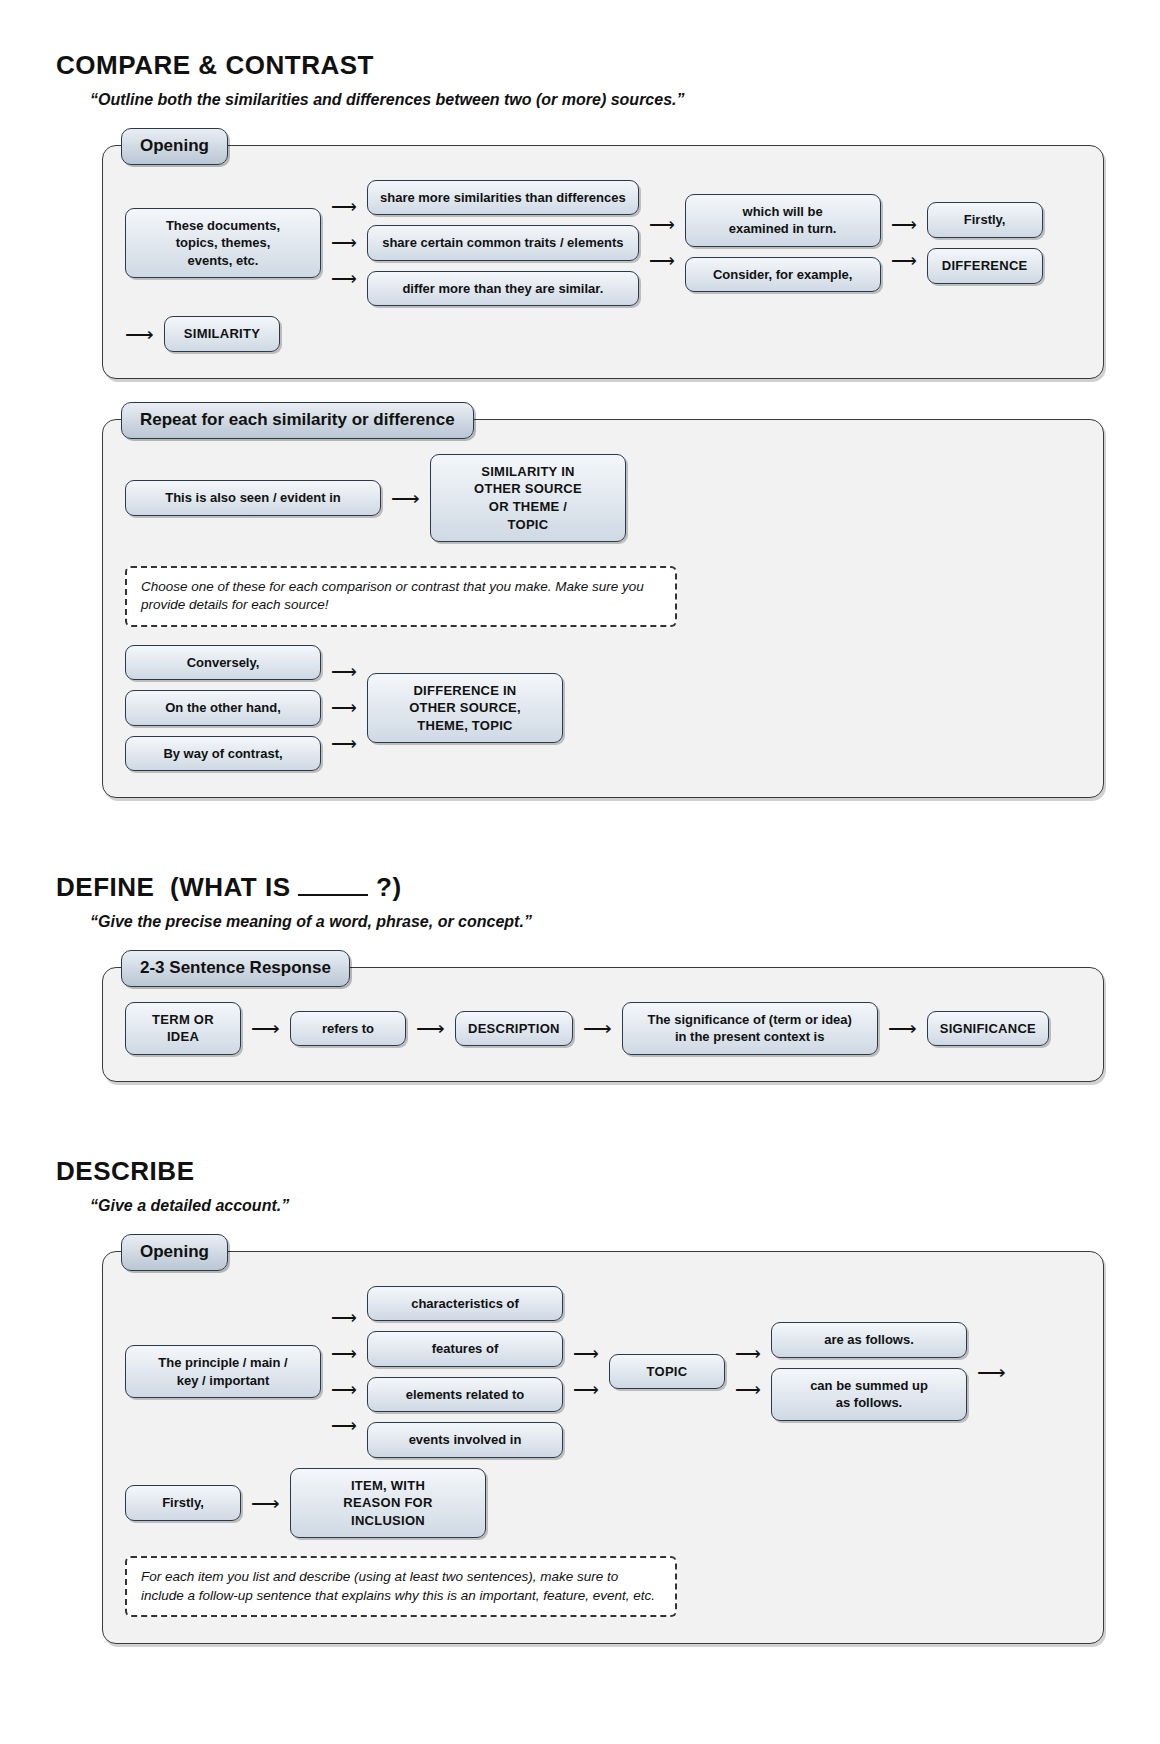Compare & Contrast
“Outline both the similarities and differences between two (or more) sources.”
Opening
These documents,
topics, themes,
events, etc.
⟶ ⟶ ⟶
share more similarities than differences
share certain common traits / elements
differ more than they are similar.
⟶ ⟶
which will be
examined in turn.
Consider, for example,
⟶ ⟶
Firstly,
Difference
⟶
Similarity
Repeat for each similarity or difference
This is also seen / evident in
⟶
Similarity in
other source
or theme /
topic
Choose one of these for each comparison or contrast that you make. Make sure you provide details for each source!
Conversely,
On the other hand,
By way of contrast,
⟶ ⟶ ⟶
Difference in
other source,
theme, topic
Define (What is ?)
“Give the precise meaning of a word, phrase, or concept.”
2-3 Sentence Response
Term or
idea
⟶
refers to
⟶
Description
⟶
The significance of (term or idea)
in the present context is
⟶
Significance
Describe
“Give a detailed account.”
Opening
The principle / main /
key / important
⟶ ⟶ ⟶ ⟶
characteristics of
features of
elements related to
events involved in
⟶ ⟶
Topic
⟶ ⟶
are as follows.
can be summed up
as follows.
⟶
Firstly,
⟶
Item, with
reason for
inclusion
For each item you list and describe (using at least two sentences), make sure to include a follow-up sentence that explains why this is an important, feature, event, etc.